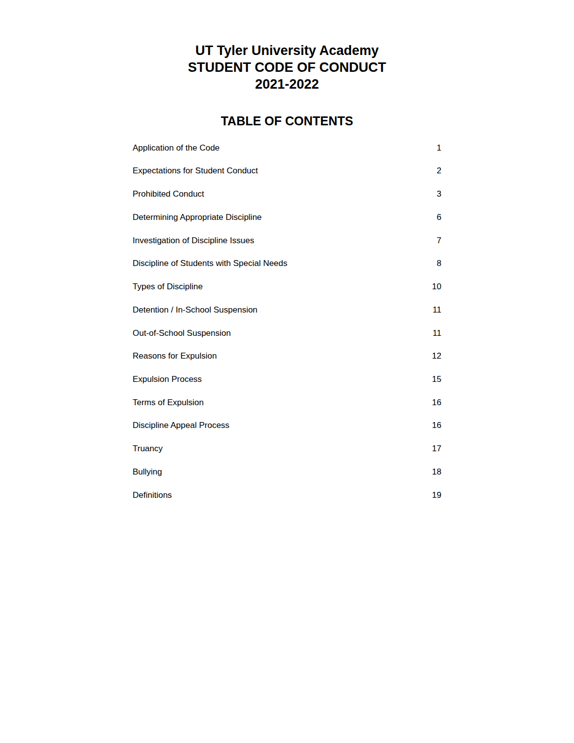UT Tyler University Academy
STUDENT CODE OF CONDUCT
2021-2022
TABLE OF CONTENTS
Application of the Code 1
Expectations for Student Conduct 2
Prohibited Conduct 3
Determining Appropriate Discipline 6
Investigation of Discipline Issues 7
Discipline of Students with Special Needs 8
Types of Discipline 10
Detention / In-School Suspension 11
Out-of-School Suspension 11
Reasons for Expulsion 12
Expulsion Process 15
Terms of Expulsion 16
Discipline Appeal Process 16
Truancy 17
Bullying 18
Definitions 19